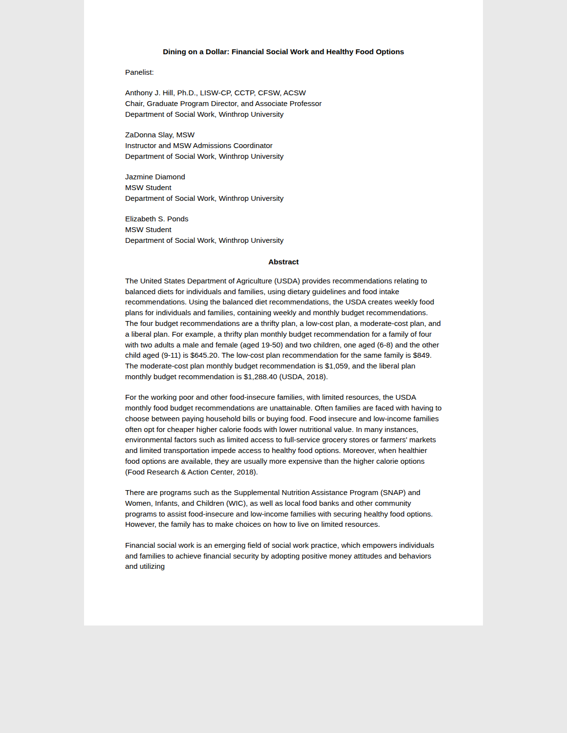Dining on a Dollar: Financial Social Work and Healthy Food Options
Panelist:
Anthony J. Hill, Ph.D., LISW-CP, CCTP, CFSW, ACSW
Chair, Graduate Program Director, and Associate Professor
Department of Social Work, Winthrop University
ZaDonna Slay, MSW
Instructor and MSW Admissions Coordinator
Department of Social Work, Winthrop University
Jazmine Diamond
MSW Student
Department of Social Work, Winthrop University
Elizabeth S. Ponds
MSW Student
Department of Social Work, Winthrop University
Abstract
The United States Department of Agriculture (USDA) provides recommendations relating to balanced diets for individuals and families, using dietary guidelines and food intake recommendations. Using the balanced diet recommendations, the USDA creates weekly food plans for individuals and families, containing weekly and monthly budget recommendations. The four budget recommendations are a thrifty plan, a low-cost plan, a moderate-cost plan, and a liberal plan. For example, a thrifty plan monthly budget recommendation for a family of four with two adults a male and female (aged 19-50) and two children, one aged (6-8) and the other child aged (9-11) is $645.20. The low-cost plan recommendation for the same family is $849. The moderate-cost plan monthly budget recommendation is $1,059, and the liberal plan monthly budget recommendation is $1,288.40 (USDA, 2018).
For the working poor and other food-insecure families, with limited resources, the USDA monthly food budget recommendations are unattainable. Often families are faced with having to choose between paying household bills or buying food. Food insecure and low-income families often opt for cheaper higher calorie foods with lower nutritional value. In many instances, environmental factors such as limited access to full-service grocery stores or farmers' markets and limited transportation impede access to healthy food options. Moreover, when healthier food options are available, they are usually more expensive than the higher calorie options (Food Research & Action Center, 2018).
There are programs such as the Supplemental Nutrition Assistance Program (SNAP) and Women, Infants, and Children (WIC), as well as local food banks and other community programs to assist food-insecure and low-income families with securing healthy food options. However, the family has to make choices on how to live on limited resources.
Financial social work is an emerging field of social work practice, which empowers individuals and families to achieve financial security by adopting positive money attitudes and behaviors and utilizing